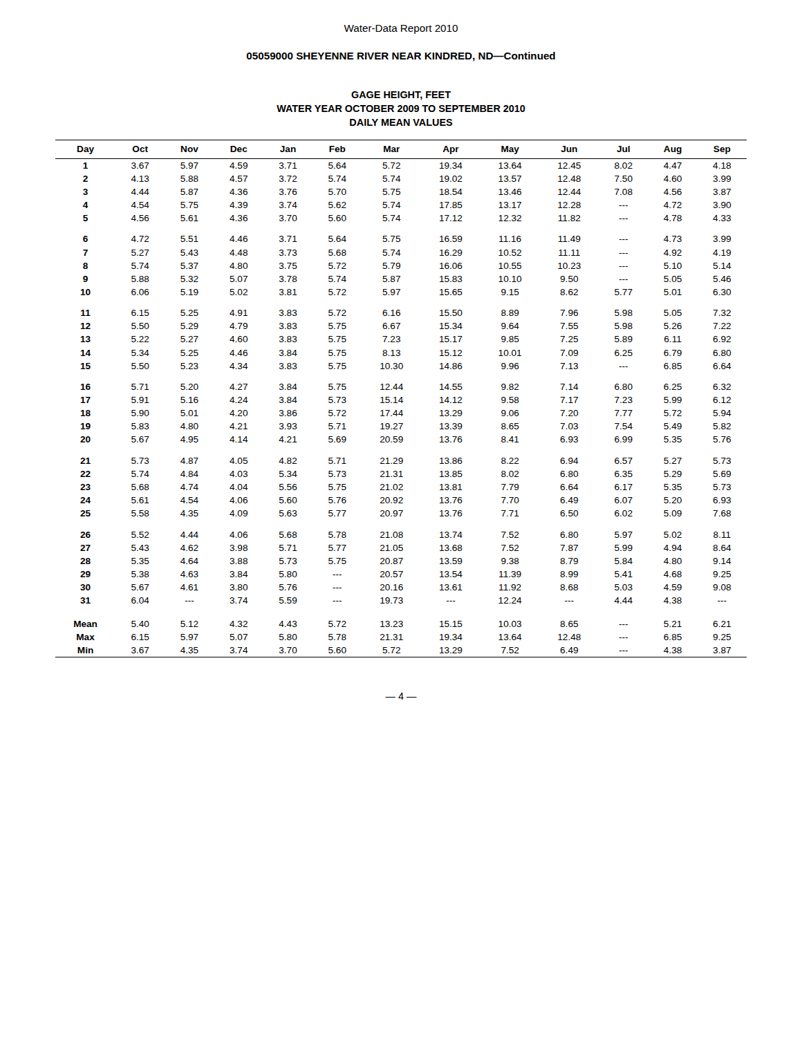Water-Data Report 2010
05059000 SHEYENNE RIVER NEAR KINDRED, ND—Continued
GAGE HEIGHT, FEET
WATER YEAR OCTOBER 2009 TO SEPTEMBER 2010
DAILY MEAN VALUES
| Day | Oct | Nov | Dec | Jan | Feb | Mar | Apr | May | Jun | Jul | Aug | Sep |
| --- | --- | --- | --- | --- | --- | --- | --- | --- | --- | --- | --- | --- |
| 1 | 3.67 | 5.97 | 4.59 | 3.71 | 5.64 | 5.72 | 19.34 | 13.64 | 12.45 | 8.02 | 4.47 | 4.18 |
| 2 | 4.13 | 5.88 | 4.57 | 3.72 | 5.74 | 5.74 | 19.02 | 13.57 | 12.48 | 7.50 | 4.60 | 3.99 |
| 3 | 4.44 | 5.87 | 4.36 | 3.76 | 5.70 | 5.75 | 18.54 | 13.46 | 12.44 | 7.08 | 4.56 | 3.87 |
| 4 | 4.54 | 5.75 | 4.39 | 3.74 | 5.62 | 5.74 | 17.85 | 13.17 | 12.28 | --- | 4.72 | 3.90 |
| 5 | 4.56 | 5.61 | 4.36 | 3.70 | 5.60 | 5.74 | 17.12 | 12.32 | 11.82 | --- | 4.78 | 4.33 |
| 6 | 4.72 | 5.51 | 4.46 | 3.71 | 5.64 | 5.75 | 16.59 | 11.16 | 11.49 | --- | 4.73 | 3.99 |
| 7 | 5.27 | 5.43 | 4.48 | 3.73 | 5.68 | 5.74 | 16.29 | 10.52 | 11.11 | --- | 4.92 | 4.19 |
| 8 | 5.74 | 5.37 | 4.80 | 3.75 | 5.72 | 5.79 | 16.06 | 10.55 | 10.23 | --- | 5.10 | 5.14 |
| 9 | 5.88 | 5.32 | 5.07 | 3.78 | 5.74 | 5.87 | 15.83 | 10.10 | 9.50 | --- | 5.05 | 5.46 |
| 10 | 6.06 | 5.19 | 5.02 | 3.81 | 5.72 | 5.97 | 15.65 | 9.15 | 8.62 | 5.77 | 5.01 | 6.30 |
| 11 | 6.15 | 5.25 | 4.91 | 3.83 | 5.72 | 6.16 | 15.50 | 8.89 | 7.96 | 5.98 | 5.05 | 7.32 |
| 12 | 5.50 | 5.29 | 4.79 | 3.83 | 5.75 | 6.67 | 15.34 | 9.64 | 7.55 | 5.98 | 5.26 | 7.22 |
| 13 | 5.22 | 5.27 | 4.60 | 3.83 | 5.75 | 7.23 | 15.17 | 9.85 | 7.25 | 5.89 | 6.11 | 6.92 |
| 14 | 5.34 | 5.25 | 4.46 | 3.84 | 5.75 | 8.13 | 15.12 | 10.01 | 7.09 | 6.25 | 6.79 | 6.80 |
| 15 | 5.50 | 5.23 | 4.34 | 3.83 | 5.75 | 10.30 | 14.86 | 9.96 | 7.13 | --- | 6.85 | 6.64 |
| 16 | 5.71 | 5.20 | 4.27 | 3.84 | 5.75 | 12.44 | 14.55 | 9.82 | 7.14 | 6.80 | 6.25 | 6.32 |
| 17 | 5.91 | 5.16 | 4.24 | 3.84 | 5.73 | 15.14 | 14.12 | 9.58 | 7.17 | 7.23 | 5.99 | 6.12 |
| 18 | 5.90 | 5.01 | 4.20 | 3.86 | 5.72 | 17.44 | 13.29 | 9.06 | 7.20 | 7.77 | 5.72 | 5.94 |
| 19 | 5.83 | 4.80 | 4.21 | 3.93 | 5.71 | 19.27 | 13.39 | 8.65 | 7.03 | 7.54 | 5.49 | 5.82 |
| 20 | 5.67 | 4.95 | 4.14 | 4.21 | 5.69 | 20.59 | 13.76 | 8.41 | 6.93 | 6.99 | 5.35 | 5.76 |
| 21 | 5.73 | 4.87 | 4.05 | 4.82 | 5.71 | 21.29 | 13.86 | 8.22 | 6.94 | 6.57 | 5.27 | 5.73 |
| 22 | 5.74 | 4.84 | 4.03 | 5.34 | 5.73 | 21.31 | 13.85 | 8.02 | 6.80 | 6.35 | 5.29 | 5.69 |
| 23 | 5.68 | 4.74 | 4.04 | 5.56 | 5.75 | 21.02 | 13.81 | 7.79 | 6.64 | 6.17 | 5.35 | 5.73 |
| 24 | 5.61 | 4.54 | 4.06 | 5.60 | 5.76 | 20.92 | 13.76 | 7.70 | 6.49 | 6.07 | 5.20 | 6.93 |
| 25 | 5.58 | 4.35 | 4.09 | 5.63 | 5.77 | 20.97 | 13.76 | 7.71 | 6.50 | 6.02 | 5.09 | 7.68 |
| 26 | 5.52 | 4.44 | 4.06 | 5.68 | 5.78 | 21.08 | 13.74 | 7.52 | 6.80 | 5.97 | 5.02 | 8.11 |
| 27 | 5.43 | 4.62 | 3.98 | 5.71 | 5.77 | 21.05 | 13.68 | 7.52 | 7.87 | 5.99 | 4.94 | 8.64 |
| 28 | 5.35 | 4.64 | 3.88 | 5.73 | 5.75 | 20.87 | 13.59 | 9.38 | 8.79 | 5.84 | 4.80 | 9.14 |
| 29 | 5.38 | 4.63 | 3.84 | 5.80 | --- | 20.57 | 13.54 | 11.39 | 8.99 | 5.41 | 4.68 | 9.25 |
| 30 | 5.67 | 4.61 | 3.80 | 5.76 | --- | 20.16 | 13.61 | 11.92 | 8.68 | 5.03 | 4.59 | 9.08 |
| 31 | 6.04 | --- | 3.74 | 5.59 | --- | 19.73 | --- | 12.24 | --- | 4.44 | 4.38 | --- |
| Mean | 5.40 | 5.12 | 4.32 | 4.43 | 5.72 | 13.23 | 15.15 | 10.03 | 8.65 | --- | 5.21 | 6.21 |
| Max | 6.15 | 5.97 | 5.07 | 5.80 | 5.78 | 21.31 | 19.34 | 13.64 | 12.48 | --- | 6.85 | 9.25 |
| Min | 3.67 | 4.35 | 3.74 | 3.70 | 5.60 | 5.72 | 13.29 | 7.52 | 6.49 | --- | 4.38 | 3.87 |
— 4 —